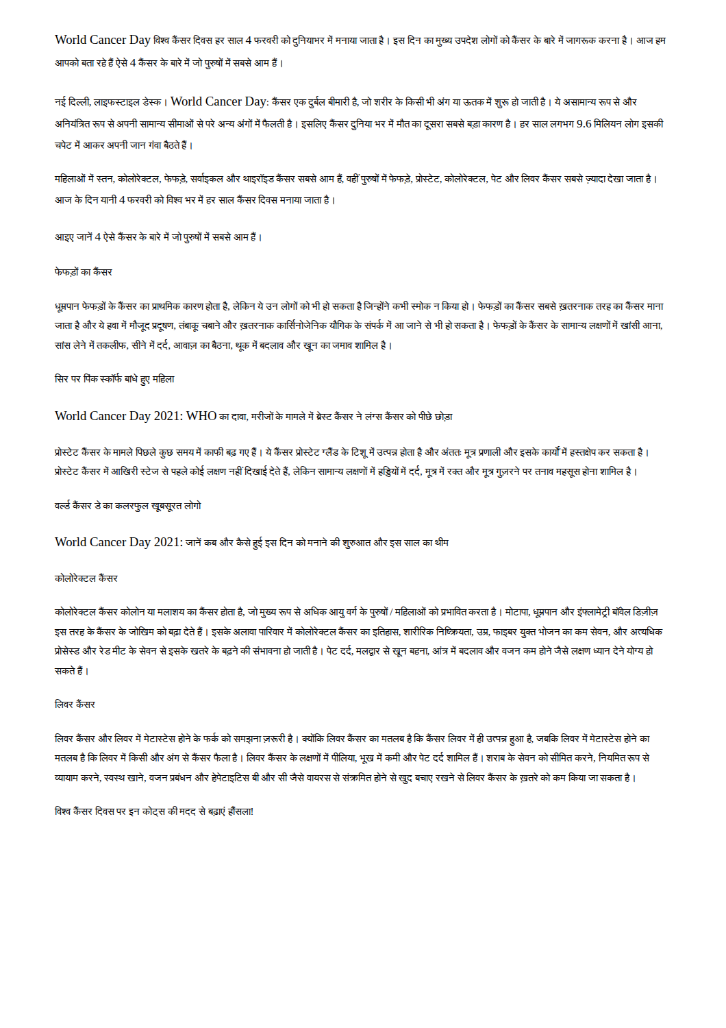World Cancer Day विश्व कैंसर दिवस हर साल 4 फरवरी को दुनियाभर में मनाया जाता है। इस दिन का मुख्य उपदेश लोगों को कैंसर के बारे में जागरूक करना है। आज हम आपको बता रहे हैं ऐसे 4 कैंसर के बारे में जो पुरुषों में सबसे आम हैं।
नई दिल्ली, लाइफस्टाइल डेस्क। World Cancer Day: कैंसर एक दुर्बल बीमारी है, जो शरीर के किसी भी अंग या ऊतक में शुरू हो जाती है। ये असामान्य रूप से और अनियंत्रित रूप से अपनी सामान्य सीमाओं से परे अन्य अंगों में फैलती है। इसलिए कैंसर दुनिया भर में मौत का दूसरा सबसे बड़ा कारण है। हर साल लगभग 9.6 मिलियन लोग इसकी चपेट में आकर अपनी जान गंवा बैठते हैं।
महिलाओं में स्तन, कोलोरेक्टल, फेफड़े, सर्वाइकल और थाइरॉइड कैंसर सबसे आम हैं, वहीं पुरुषों में फेफड़े, प्रोस्टेट, कोलोरेक्टल, पेट और लिवर कैंसर सबसे ज़्यादा देखा जाता है। आज के दिन यानी 4 फरवरी को विश्व भर में हर साल कैंसर दिवस मनाया जाता है।
आइए जानें 4 ऐसे कैंसर के बारे में जो पुरुषों में सबसे आम हैं।
फेफड़ों का कैंसर
धूम्रपान फेफड़ों के कैंसर का प्राथमिक कारण होता है, लेकिन ये उन लोगों को भी हो सकता है जिन्होंने कभी स्मोक न किया हो। फेफड़ों का कैंसर सबसे ख़तरनाक तरह का कैंसर माना जाता है और ये हवा में मौजूद प्रदूषण, तंबाकू चबाने और ख़तरनाक कार्सिनोजेनिक यौगिक के संपर्क में आ जाने से भी हो सकता है। फेफड़ों के कैंसर के सामान्य लक्षणों में खांसी आना, सांस लेने में तकलीफ, सीने में दर्द, आवाज़ का बैठना, थूक में बदलाव और खून का जमाव शामिल है।
सिर पर पिंक स्कॉर्फ बांधे हुए महिला
World Cancer Day 2021: WHO का दावा, मरीजों के मामले में ब्रेस्ट कैंसर ने लंग्स कैंसर को पीछे छोड़ा
प्रोस्टेट कैंसर के मामले पिछले कुछ समय में काफी बढ़ गए हैं। ये कैंसर प्रोस्टेट ग्लैंड के टिशू में उत्पन्न होता है और अंततः मूत्र प्रणाली और इसके कार्यों में हस्तक्षेप कर सकता है। प्रोस्टेट कैंसर में आखिरी स्टेज से पहले कोई लक्षण नहीं दिखाई देते हैं, लेकिन सामान्य लक्षणों में हड्डियों में दर्द, मूत्र में रक्त और मूत्र गुज़रने पर तनाव महसूस होना शामिल है।
वर्ल्ड कैंसर डे का कलरफुल खूबसूरत लोगो
World Cancer Day 2021: जानें कब और कैसे हुई इस दिन को मनाने की शुरुआत और इस साल का थीम
कोलोरेक्टल कैंसर
कोलोरेक्टल कैंसर कोलोन या मलाशय का कैंसर होता है, जो मुख्य रूप से अधिक आयु वर्ग के पुरुषों / महिलाओं को प्रभावित करता है। मोटापा, धूम्रपान और इंफ्लामेट्री बॉवेल डिज़ीज़ इस तरह के कैंसर के जोखिम को बढ़ा देते हैं। इसके अलावा पारिवार में कोलोरेक्टल कैंसर का इतिहास, शारीरिक निष्क्रियता, उम्र, फाइबर युक्त भोजन का कम सेवन, और अत्यधिक प्रोसेस्ड और रेड मीट के सेवन से इसके खतरे के बढ़ने की संभावना हो जाती है। पेट दर्द, मलद्वार से खून बहना, आंत्र में बदलाव और वजन कम होने जैसे लक्षण ध्यान देने योग्य हो सकते हैं।
लिवर कैंसर
लिवर कैंसर और लिवर में मेटास्टेस होने के फर्क को समझना ज़रूरी है। क्योंकि लिवर कैंसर का मतलब है कि कैंसर लिवर में ही उत्पन्न हुआ है, जबकि लिवर में मेटास्टेस होने का मतलब है कि लिवर में किसी और अंग से कैंसर फैला है। लिवर कैंसर के लक्षणों में पीलिया, भूख में कमी और पेट दर्द शामिल हैं। शराब के सेवन को सीमित करने, नियमित रूप से व्यायाम करने, स्वस्थ खाने, वजन प्रबंधन और हेपेटाइटिस बी और सी जैसे वायरस से संक्रमित होने से खुद बचाए रखने से लिवर कैंसर के ख़तरे को कम किया जा सकता है।
विश्व कैंसर दिवस पर इन कोट्स की मदद से बढ़ाएं हौंसला!